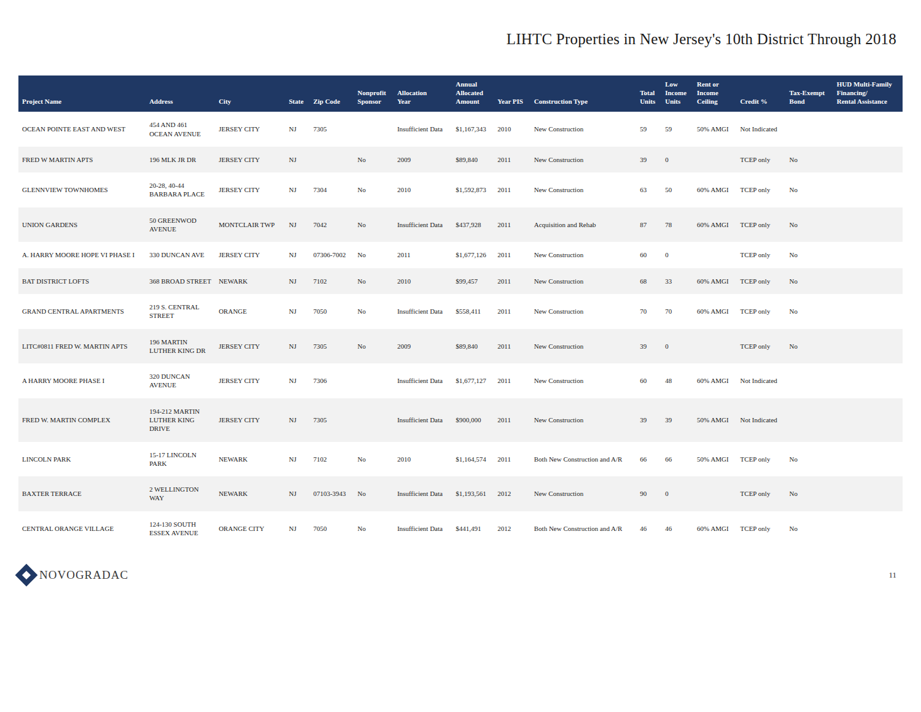LIHTC Properties in New Jersey's 10th District Through 2018
| Project Name | Address | City | State | Zip Code | Nonprofit Sponsor | Allocation Year | Annual Allocated Amount | Year PIS | Construction Type | Total Units | Low Income Units | Rent or Income Ceiling | Credit % | Tax-Exempt Bond | HUD Multi-Family Financing/ Rental Assistance |
| --- | --- | --- | --- | --- | --- | --- | --- | --- | --- | --- | --- | --- | --- | --- | --- |
| OCEAN POINTE EAST AND WEST | 454 AND 461 OCEAN AVENUE | JERSEY CITY | NJ | 7305 | | Insufficient Data | $1,167,343 | 2010 | New Construction | 59 | 59 | 50% AMGI | Not Indicated | | |
| FRED W MARTIN APTS | 196 MLK JR DR | JERSEY CITY | NJ | | No | 2009 | $89,840 | 2011 | New Construction | 39 | 0 | | TCEP only | No | |
| GLENNVIEW TOWNHOMES | 20-28, 40-44 BARBARA PLACE | JERSEY CITY | NJ | 7304 | No | 2010 | $1,592,873 | 2011 | New Construction | 63 | 50 | 60% AMGI | TCEP only | No | |
| UNION GARDENS | 50 GREENWOD AVENUE | MONTCLAIR TWP | NJ | 7042 | No | Insufficient Data | $437,928 | 2011 | Acquisition and Rehab | 87 | 78 | 60% AMGI | TCEP only | No | |
| A. HARRY MOORE HOPE VI PHASE I | 330 DUNCAN AVE | JERSEY CITY | NJ | 07306-7002 | No | 2011 | $1,677,126 | 2011 | New Construction | 60 | 0 | | TCEP only | No | |
| BAT DISTRICT LOFTS | 368 BROAD STREET | NEWARK | NJ | 7102 | No | 2010 | $99,457 | 2011 | New Construction | 68 | 33 | 60% AMGI | TCEP only | No | |
| GRAND CENTRAL APARTMENTS | 219 S. CENTRAL STREET | ORANGE | NJ | 7050 | No | Insufficient Data | $558,411 | 2011 | New Construction | 70 | 70 | 60% AMGI | TCEP only | No | |
| LITC#0811 FRED W. MARTIN APTS | 196 MARTIN LUTHER KING DR | JERSEY CITY | NJ | 7305 | No | 2009 | $89,840 | 2011 | New Construction | 39 | 0 | | TCEP only | No | |
| A HARRY MOORE PHASE I | 320 DUNCAN AVENUE | JERSEY CITY | NJ | 7306 | | Insufficient Data | $1,677,127 | 2011 | New Construction | 60 | 48 | 60% AMGI | Not Indicated | | |
| FRED W. MARTIN COMPLEX | 194-212 MARTIN LUTHER KING DRIVE | JERSEY CITY | NJ | 7305 | | Insufficient Data | $900,000 | 2011 | New Construction | 39 | 39 | 50% AMGI | Not Indicated | | |
| LINCOLN PARK | 15-17 LINCOLN PARK | NEWARK | NJ | 7102 | No | 2010 | $1,164,574 | 2011 | Both New Construction and A/R | 66 | 66 | 50% AMGI | TCEP only | No | |
| BAXTER TERRACE | 2 WELLINGTON WAY | NEWARK | NJ | 07103-3943 | No | Insufficient Data | $1,193,561 | 2012 | New Construction | 90 | 0 | | TCEP only | No | |
| CENTRAL ORANGE VILLAGE | 124-130 SOUTH ESSEX AVENUE | ORANGE CITY | NJ | 7050 | No | Insufficient Data | $441,491 | 2012 | Both New Construction and A/R | 46 | 46 | 60% AMGI | TCEP only | No | |
NOVOGRADAC
11